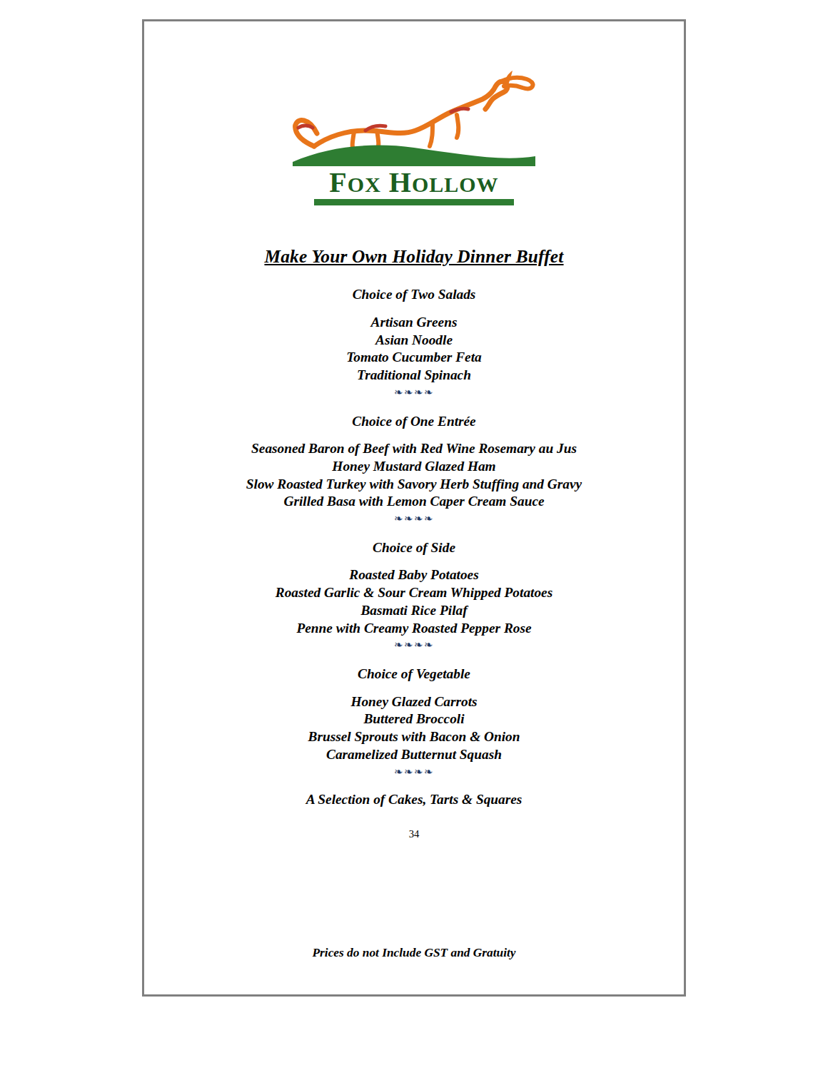FOX HOLLOW
Make Your Own Holiday Dinner Buffet
Choice of Two Salads
Artisan Greens
Asian Noodle
Tomato Cucumber Feta
Traditional Spinach
❧❧❧❧
Choice of One Entrée
Seasoned Baron of Beef with Red Wine Rosemary au Jus
Honey Mustard Glazed Ham
Slow Roasted Turkey with Savory Herb Stuffing and Gravy
Grilled Basa with Lemon Caper Cream Sauce
❧❧❧❧
Choice of Side
Roasted Baby Potatoes
Roasted Garlic & Sour Cream Whipped Potatoes
Basmati Rice Pilaf
Penne with Creamy Roasted Pepper Rose
❧❧❧❧
Choice of Vegetable
Honey Glazed Carrots
Buttered Broccoli
Brussel Sprouts with Bacon & Onion
Caramelized Butternut Squash
❧❧❧❧
A Selection of Cakes, Tarts & Squares
34
Prices do not Include GST and Gratuity